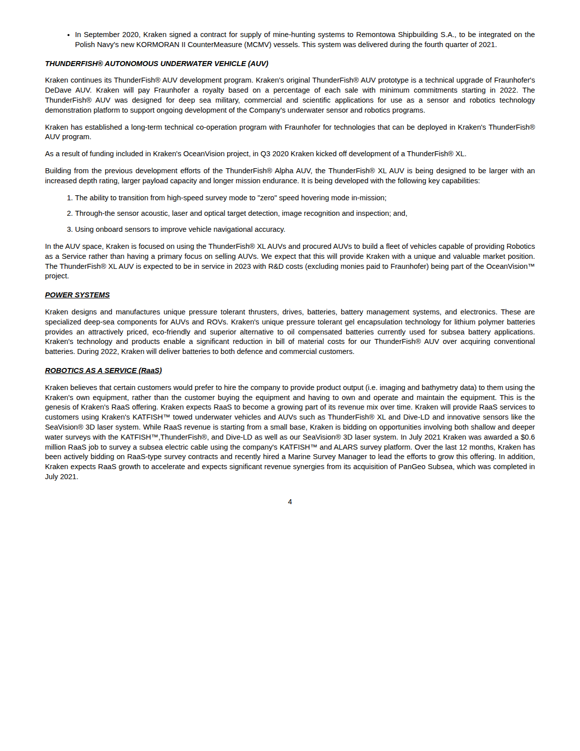In September 2020, Kraken signed a contract for supply of mine-hunting systems to Remontowa Shipbuilding S.A., to be integrated on the Polish Navy's new KORMORAN II CounterMeasure (MCMV) vessels. This system was delivered during the fourth quarter of 2021.
THUNDERFISH® AUTONOMOUS UNDERWATER VEHICLE (AUV)
Kraken continues its ThunderFish® AUV development program. Kraken's original ThunderFish® AUV prototype is a technical upgrade of Fraunhofer's DeDave AUV. Kraken will pay Fraunhofer a royalty based on a percentage of each sale with minimum commitments starting in 2022. The ThunderFish® AUV was designed for deep sea military, commercial and scientific applications for use as a sensor and robotics technology demonstration platform to support ongoing development of the Company's underwater sensor and robotics programs.
Kraken has established a long-term technical co-operation program with Fraunhofer for technologies that can be deployed in Kraken's ThunderFish® AUV program.
As a result of funding included in Kraken's OceanVision project, in Q3 2020 Kraken kicked off development of a ThunderFish® XL.
Building from the previous development efforts of the ThunderFish® Alpha AUV, the ThunderFish® XL AUV is being designed to be larger with an increased depth rating, larger payload capacity and longer mission endurance. It is being developed with the following key capabilities:
The ability to transition from high-speed survey mode to "zero" speed hovering mode in-mission;
Through-the sensor acoustic, laser and optical target detection, image recognition and inspection; and,
Using onboard sensors to improve vehicle navigational accuracy.
In the AUV space, Kraken is focused on using the ThunderFish® XL AUVs and procured AUVs to build a fleet of vehicles capable of providing Robotics as a Service rather than having a primary focus on selling AUVs. We expect that this will provide Kraken with a unique and valuable market position. The ThunderFish® XL AUV is expected to be in service in 2023 with R&D costs (excluding monies paid to Fraunhofer) being part of the OceanVision™ project.
POWER SYSTEMS
Kraken designs and manufactures unique pressure tolerant thrusters, drives, batteries, battery management systems, and electronics. These are specialized deep-sea components for AUVs and ROVs. Kraken's unique pressure tolerant gel encapsulation technology for lithium polymer batteries provides an attractively priced, eco-friendly and superior alternative to oil compensated batteries currently used for subsea battery applications. Kraken's technology and products enable a significant reduction in bill of material costs for our ThunderFish® AUV over acquiring conventional batteries. During 2022, Kraken will deliver batteries to both defence and commercial customers.
ROBOTICS AS A SERVICE (RaaS)
Kraken believes that certain customers would prefer to hire the company to provide product output (i.e. imaging and bathymetry data) to them using the Kraken's own equipment, rather than the customer buying the equipment and having to own and operate and maintain the equipment. This is the genesis of Kraken's RaaS offering. Kraken expects RaaS to become a growing part of its revenue mix over time. Kraken will provide RaaS services to customers using Kraken's KATFISH™ towed underwater vehicles and AUVs such as ThunderFish® XL and Dive-LD and innovative sensors like the SeaVision® 3D laser system. While RaaS revenue is starting from a small base, Kraken is bidding on opportunities involving both shallow and deeper water surveys with the KATFISH™,ThunderFish®, and Dive-LD as well as our SeaVision® 3D laser system. In July 2021 Kraken was awarded a $0.6 million RaaS job to survey a subsea electric cable using the company's KATFISH™ and ALARS survey platform. Over the last 12 months, Kraken has been actively bidding on RaaS-type survey contracts and recently hired a Marine Survey Manager to lead the efforts to grow this offering. In addition, Kraken expects RaaS growth to accelerate and expects significant revenue synergies from its acquisition of PanGeo Subsea, which was completed in July 2021.
4